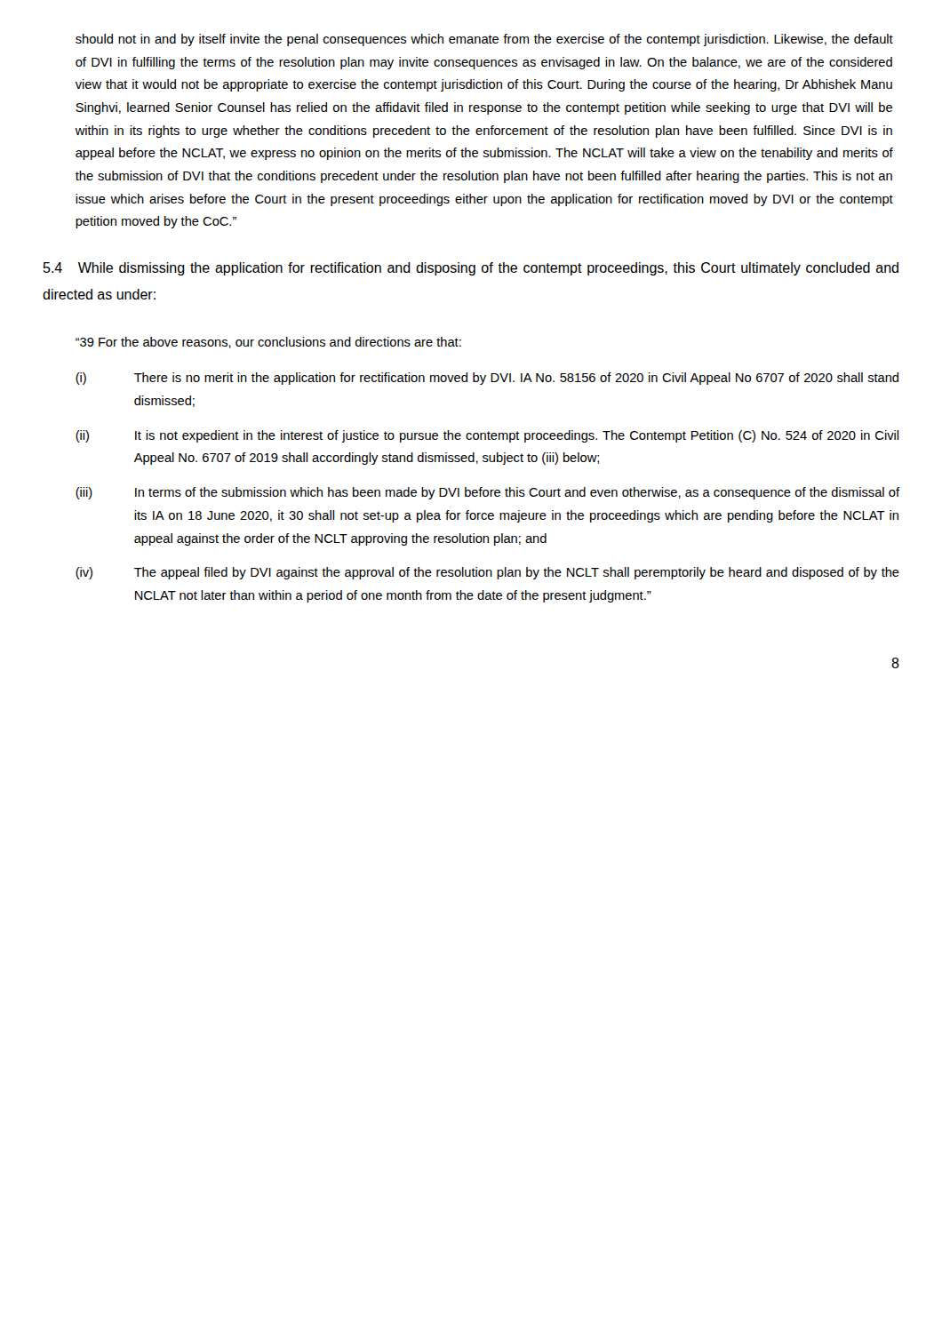should not in and by itself invite the penal consequences which emanate from the exercise of the contempt jurisdiction. Likewise, the default of DVI in fulfilling the terms of the resolution plan may invite consequences as envisaged in law. On the balance, we are of the considered view that it would not be appropriate to exercise the contempt jurisdiction of this Court. During the course of the hearing, Dr Abhishek Manu Singhvi, learned Senior Counsel has relied on the affidavit filed in response to the contempt petition while seeking to urge that DVI will be within in its rights to urge whether the conditions precedent to the enforcement of the resolution plan have been fulfilled. Since DVI is in appeal before the NCLAT, we express no opinion on the merits of the submission. The NCLAT will take a view on the tenability and merits of the submission of DVI that the conditions precedent under the resolution plan have not been fulfilled after hearing the parties. This is not an issue which arises before the Court in the present proceedings either upon the application for rectification moved by DVI or the contempt petition moved by the CoC.”
5.4 While dismissing the application for rectification and disposing of the contempt proceedings, this Court ultimately concluded and directed as under:
“39 For the above reasons, our conclusions and directions are that:
(i) There is no merit in the application for rectification moved by DVI. IA No. 58156 of 2020 in Civil Appeal No 6707 of 2020 shall stand dismissed;
(ii) It is not expedient in the interest of justice to pursue the contempt proceedings. The Contempt Petition (C) No. 524 of 2020 in Civil Appeal No. 6707 of 2019 shall accordingly stand dismissed, subject to (iii) below;
(iii) In terms of the submission which has been made by DVI before this Court and even otherwise, as a consequence of the dismissal of its IA on 18 June 2020, it 30 shall not set-up a plea for force majeure in the proceedings which are pending before the NCLAT in appeal against the order of the NCLT approving the resolution plan; and
(iv) The appeal filed by DVI against the approval of the resolution plan by the NCLT shall peremptorily be heard and disposed of by the NCLAT not later than within a period of one month from the date of the present judgment.”
8